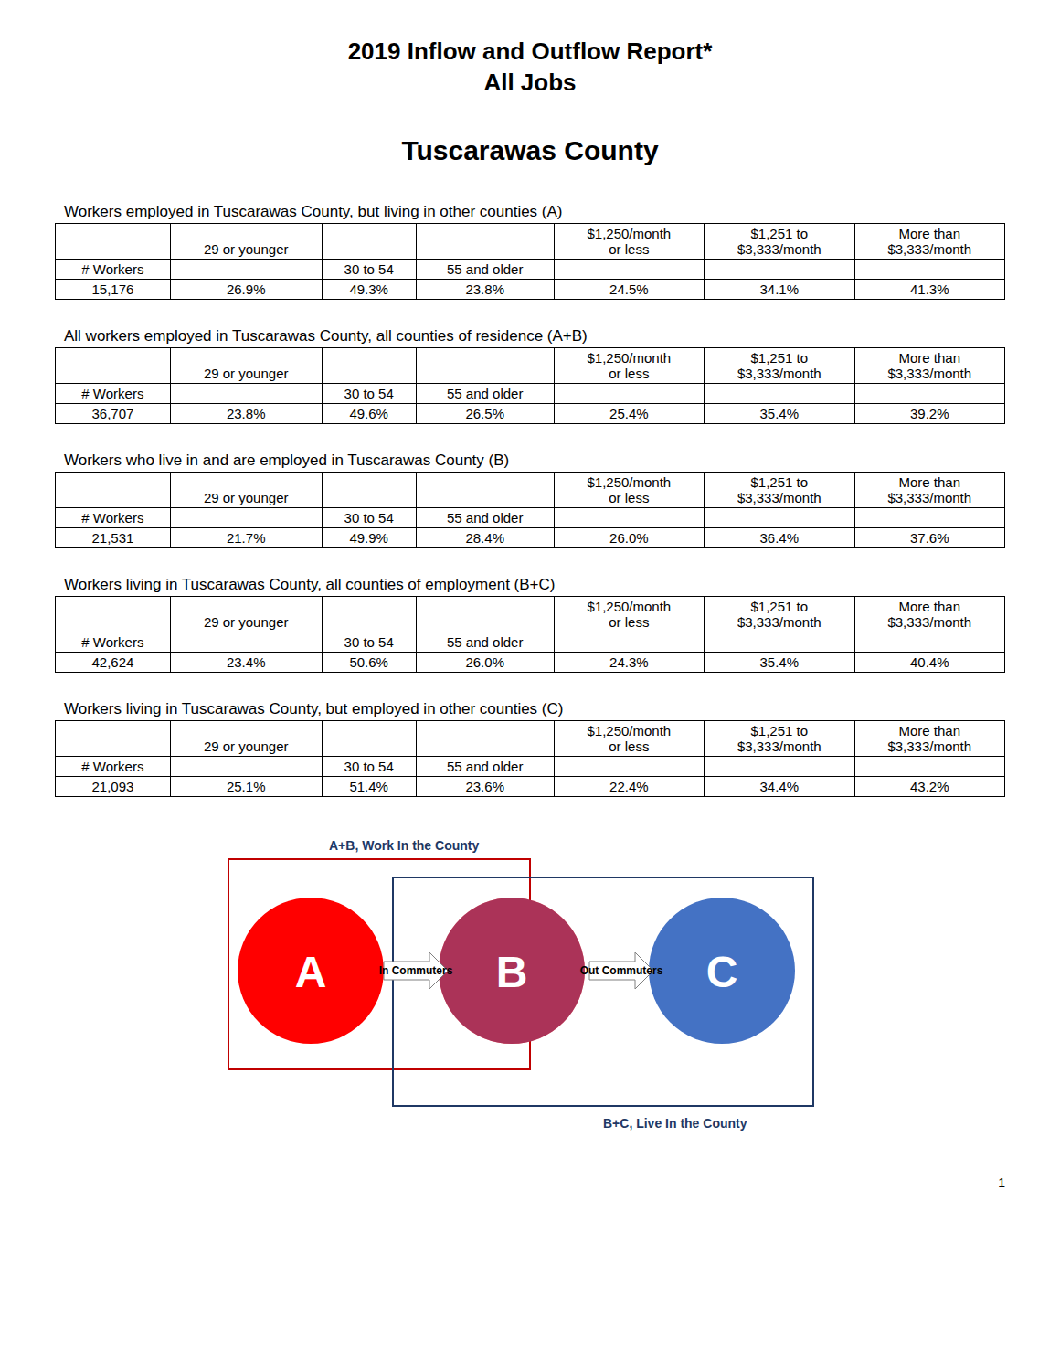2019 Inflow and Outflow Report*
All Jobs
Tuscarawas County
Workers employed in Tuscarawas County, but living in other counties (A)
| | 29 or younger | | | $1,250/month or less | $1,251 to $3,333/month | More than $3,333/month |
| --- | --- | --- | --- | --- | --- | --- |
| # Workers | | 30 to 54 | 55 and older | | | |
| 15,176 | 26.9% | 49.3% | 23.8% | 24.5% | 34.1% | 41.3% |
All workers employed in Tuscarawas County, all counties of residence (A+B)
| | 29 or younger | | | $1,250/month or less | $1,251 to $3,333/month | More than $3,333/month |
| --- | --- | --- | --- | --- | --- | --- |
| # Workers | | 30 to 54 | 55 and older | | | |
| 36,707 | 23.8% | 49.6% | 26.5% | 25.4% | 35.4% | 39.2% |
Workers who live in and are employed in Tuscarawas County (B)
| | 29 or younger | | | $1,250/month or less | $1,251 to $3,333/month | More than $3,333/month |
| --- | --- | --- | --- | --- | --- | --- |
| # Workers | | 30 to 54 | 55 and older | | | |
| 21,531 | 21.7% | 49.9% | 28.4% | 26.0% | 36.4% | 37.6% |
Workers living in Tuscarawas County, all counties of employment (B+C)
| | 29 or younger | | | $1,250/month or less | $1,251 to $3,333/month | More than $3,333/month |
| --- | --- | --- | --- | --- | --- | --- |
| # Workers | | 30 to 54 | 55 and older | | | |
| 42,624 | 23.4% | 50.6% | 26.0% | 24.3% | 35.4% | 40.4% |
Workers living in Tuscarawas County, but employed in other counties (C)
| | 29 or younger | | | $1,250/month or less | $1,251 to $3,333/month | More than $3,333/month |
| --- | --- | --- | --- | --- | --- | --- |
| # Workers | | 30 to 54 | 55 and older | | | |
| 21,093 | 25.1% | 51.4% | 23.6% | 22.4% | 34.4% | 43.2% |
A+B, Work In the County B+C, Live In the County A B C In Commuters Out Commuters
1